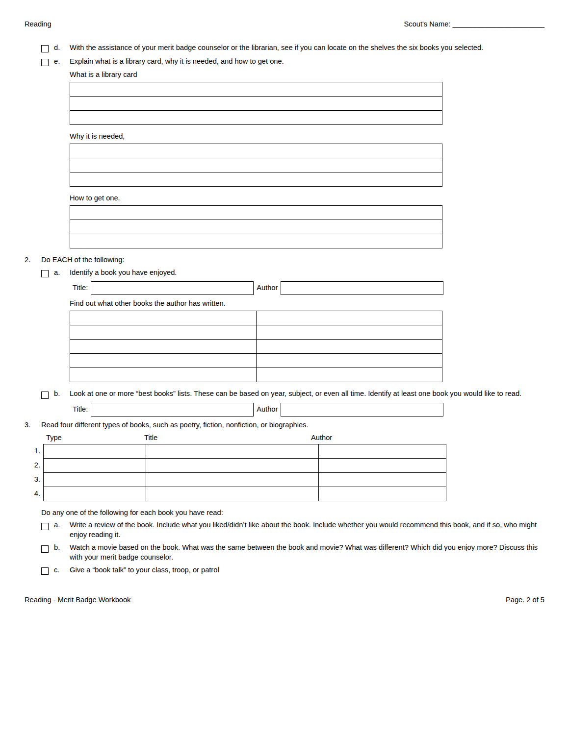Reading
Scout's Name: _______________________
d.
With the assistance of your merit badge counselor or the librarian, see if you can locate on the shelves the six books you selected.
e.
Explain what is a library card, why it is needed, and how to get one.
What is a library card
Why it is needed,
How to get one.
2.
Do EACH of the following:
a.
Identify a book you have enjoyed.
| Title: | | Author | |
Find out what other books the author has written.
b.
Look at one or more “best books” lists. These can be based on year, subject, or even all time. Identify at least one book you would like to read.
| Title: | | Author | |
3.
Read four different types of books, such as poetry, fiction, nonfiction, or biographies.
Type
Title
Author
| 1. | | | |
| 2. | | | |
| 3. | | | |
| 4. | | | |
Do any one of the following for each book you have read:
a.
Write a review of the book. Include what you liked/didn’t like about the book. Include whether you would recommend this book, and if so, who might enjoy reading it.
b.
Watch a movie based on the book. What was the same between the book and movie? What was different? Which did you enjoy more? Discuss this with your merit badge counselor.
c.
Give a “book talk” to your class, troop, or patrol
Reading - Merit Badge Workbook
Page. 2 of 5